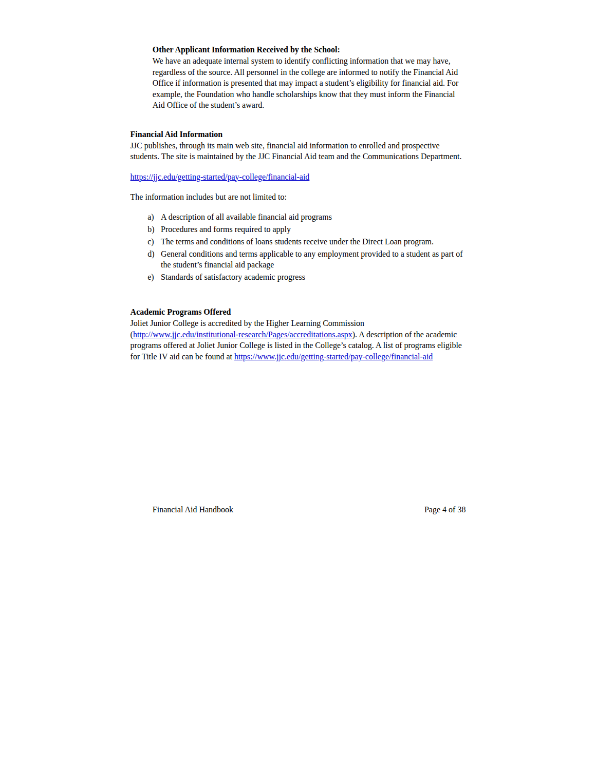Other Applicant Information Received by the School:
We have an adequate internal system to identify conflicting information that we may have, regardless of the source. All personnel in the college are informed to notify the Financial Aid Office if information is presented that may impact a student’s eligibility for financial aid. For example, the Foundation who handle scholarships know that they must inform the Financial Aid Office of the student’s award.
Financial Aid Information
JJC publishes, through its main web site, financial aid information to enrolled and prospective students. The site is maintained by the JJC Financial Aid team and the Communications Department.
https://jjc.edu/getting-started/pay-college/financial-aid
The information includes but are not limited to:
a) A description of all available financial aid programs
b) Procedures and forms required to apply
c) The terms and conditions of loans students receive under the Direct Loan program.
d) General conditions and terms applicable to any employment provided to a student as part of the student’s financial aid package
e) Standards of satisfactory academic progress
Academic Programs Offered
Joliet Junior College is accredited by the Higher Learning Commission (http://www.jjc.edu/institutional-research/Pages/accreditations.aspx). A description of the academic programs offered at Joliet Junior College is listed in the College’s catalog. A list of programs eligible for Title IV aid can be found at https://www.jjc.edu/getting-started/pay-college/financial-aid
Financial Aid Handbook Page 4 of 38